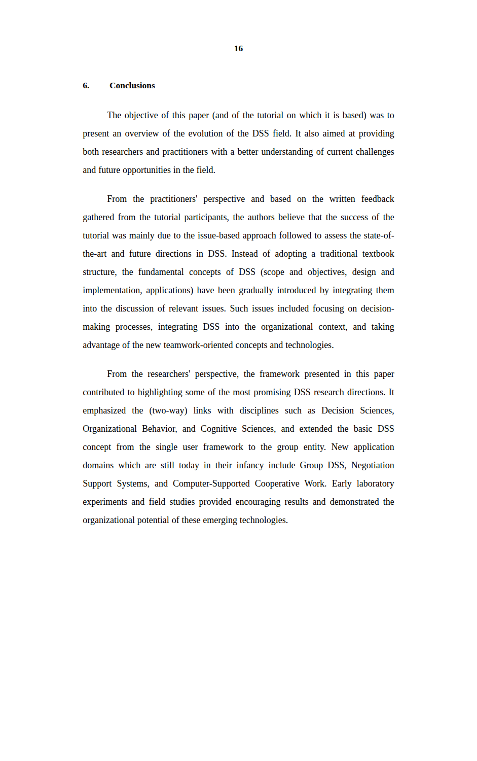16
6. Conclusions
The objective of this paper (and of the tutorial on which it is based) was to present an overview of the evolution of the DSS field. It also aimed at providing both researchers and practitioners with a better understanding of current challenges and future opportunities in the field.
From the practitioners' perspective and based on the written feedback gathered from the tutorial participants, the authors believe that the success of the tutorial was mainly due to the issue-based approach followed to assess the state-of-the-art and future directions in DSS. Instead of adopting a traditional textbook structure, the fundamental concepts of DSS (scope and objectives, design and implementation, applications) have been gradually introduced by integrating them into the discussion of relevant issues. Such issues included focusing on decision-making processes, integrating DSS into the organizational context, and taking advantage of the new teamwork-oriented concepts and technologies.
From the researchers' perspective, the framework presented in this paper contributed to highlighting some of the most promising DSS research directions. It emphasized the (two-way) links with disciplines such as Decision Sciences, Organizational Behavior, and Cognitive Sciences, and extended the basic DSS concept from the single user framework to the group entity. New application domains which are still today in their infancy include Group DSS, Negotiation Support Systems, and Computer-Supported Cooperative Work. Early laboratory experiments and field studies provided encouraging results and demonstrated the organizational potential of these emerging technologies.